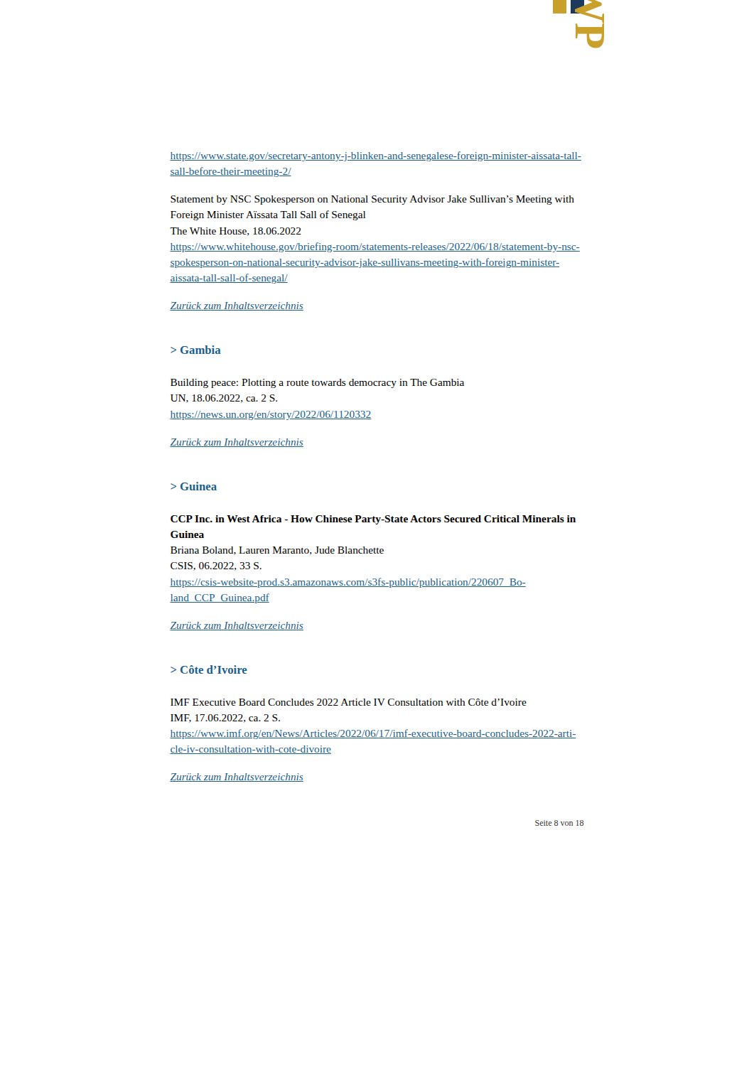SWP
https://www.state.gov/secretary-antony-j-blinken-and-senegalese-foreign-minister-aissata-tall-sall-before-their-meeting-2/
Statement by NSC Spokesperson on National Security Advisor Jake Sullivan’s Meeting with Foreign Minister Aïssata Tall Sall of Senegal
The White House, 18.06.2022
https://www.whitehouse.gov/briefing-room/statements-releases/2022/06/18/statement-by-nsc-spokesperson-on-national-security-advisor-jake-sullivans-meeting-with-foreign-minister-aissata-tall-sall-of-senegal/
Zurück zum Inhaltsverzeichnis
> Gambia
Building peace: Plotting a route towards democracy in The Gambia
UN, 18.06.2022, ca. 2 S.
https://news.un.org/en/story/2022/06/1120332
Zurück zum Inhaltsverzeichnis
> Guinea
CCP Inc. in West Africa - How Chinese Party-State Actors Secured Critical Minerals in Guinea
Briana Boland, Lauren Maranto, Jude Blanchette
CSIS, 06.2022, 33 S.
https://csis-website-prod.s3.amazonaws.com/s3fs-public/publication/220607_Bo-land_CCP_Guinea.pdf
Zurück zum Inhaltsverzeichnis
> Côte d’Ivoire
IMF Executive Board Concludes 2022 Article IV Consultation with Côte d’Ivoire
IMF, 17.06.2022, ca. 2 S.
https://www.imf.org/en/News/Articles/2022/06/17/imf-executive-board-concludes-2022-arti-cle-iv-consultation-with-cote-divoire
Zurück zum Inhaltsverzeichnis
Seite 8 von 18